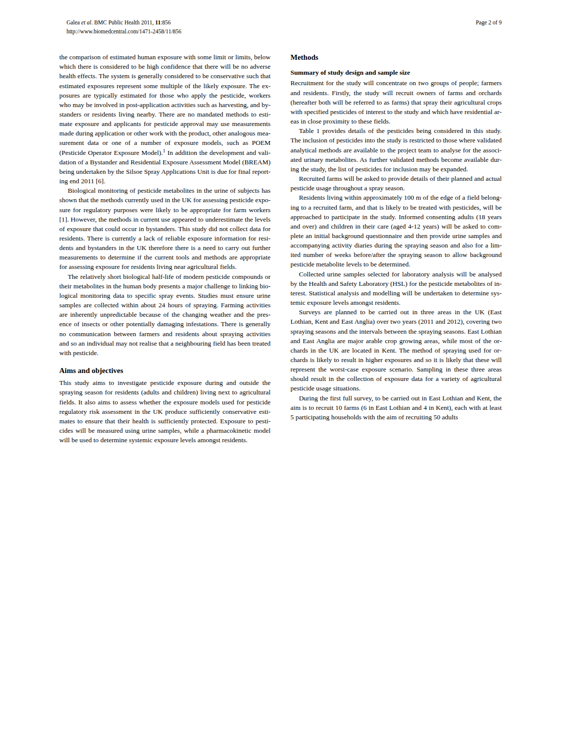Galea et al. BMC Public Health 2011, 11:856
http://www.biomedcentral.com/1471-2458/11/856
Page 2 of 9
the comparison of estimated human exposure with some limit or limits, below which there is considered to be high confidence that there will be no adverse health effects. The system is generally considered to be conservative such that estimated exposures represent some multiple of the likely exposure. The exposures are typically estimated for those who apply the pesticide, workers who may be involved in post-application activities such as harvesting, and bystanders or residents living nearby. There are no mandated methods to estimate exposure and applicants for pesticide approval may use measurements made during application or other work with the product, other analogous measurement data or one of a number of exposure models, such as POEM (Pesticide Operator Exposure Model).1 In addition the development and validation of a Bystander and Residential Exposure Assessment Model (BREAM) being undertaken by the Silsoe Spray Applications Unit is due for final reporting end 2011 [6].
Biological monitoring of pesticide metabolites in the urine of subjects has shown that the methods currently used in the UK for assessing pesticide exposure for regulatory purposes were likely to be appropriate for farm workers [1]. However, the methods in current use appeared to underestimate the levels of exposure that could occur in bystanders. This study did not collect data for residents. There is currently a lack of reliable exposure information for residents and bystanders in the UK therefore there is a need to carry out further measurements to determine if the current tools and methods are appropriate for assessing exposure for residents living near agricultural fields.
The relatively short biological half-life of modern pesticide compounds or their metabolites in the human body presents a major challenge to linking biological monitoring data to specific spray events. Studies must ensure urine samples are collected within about 24 hours of spraying. Farming activities are inherently unpredictable because of the changing weather and the presence of insects or other potentially damaging infestations. There is generally no communication between farmers and residents about spraying activities and so an individual may not realise that a neighbouring field has been treated with pesticide.
Aims and objectives
This study aims to investigate pesticide exposure during and outside the spraying season for residents (adults and children) living next to agricultural fields. It also aims to assess whether the exposure models used for pesticide regulatory risk assessment in the UK produce sufficiently conservative estimates to ensure that their health is sufficiently protected. Exposure to pesticides will be measured using urine samples, while a pharmacokinetic model will be used to determine systemic exposure levels amongst residents.
Methods
Summary of study design and sample size
Recruitment for the study will concentrate on two groups of people; farmers and residents. Firstly, the study will recruit owners of farms and orchards (hereafter both will be referred to as farms) that spray their agricultural crops with specified pesticides of interest to the study and which have residential areas in close proximity to these fields.
Table 1 provides details of the pesticides being considered in this study. The inclusion of pesticides into the study is restricted to those where validated analytical methods are available to the project team to analyse for the associated urinary metabolites. As further validated methods become available during the study, the list of pesticides for inclusion may be expanded.
Recruited farms will be asked to provide details of their planned and actual pesticide usage throughout a spray season.
Residents living within approximately 100 m of the edge of a field belonging to a recruited farm, and that is likely to be treated with pesticides, will be approached to participate in the study. Informed consenting adults (18 years and over) and children in their care (aged 4-12 years) will be asked to complete an initial background questionnaire and then provide urine samples and accompanying activity diaries during the spraying season and also for a limited number of weeks before/after the spraying season to allow background pesticide metabolite levels to be determined.
Collected urine samples selected for laboratory analysis will be analysed by the Health and Safety Laboratory (HSL) for the pesticide metabolites of interest. Statistical analysis and modelling will be undertaken to determine systemic exposure levels amongst residents.
Surveys are planned to be carried out in three areas in the UK (East Lothian, Kent and East Anglia) over two years (2011 and 2012), covering two spraying seasons and the intervals between the spraying seasons. East Lothian and East Anglia are major arable crop growing areas, while most of the orchards in the UK are located in Kent. The method of spraying used for orchards is likely to result in higher exposures and so it is likely that these will represent the worst-case exposure scenario. Sampling in these three areas should result in the collection of exposure data for a variety of agricultural pesticide usage situations.
During the first full survey, to be carried out in East Lothian and Kent, the aim is to recruit 10 farms (6 in East Lothian and 4 in Kent), each with at least 5 participating households with the aim of recruiting 50 adults